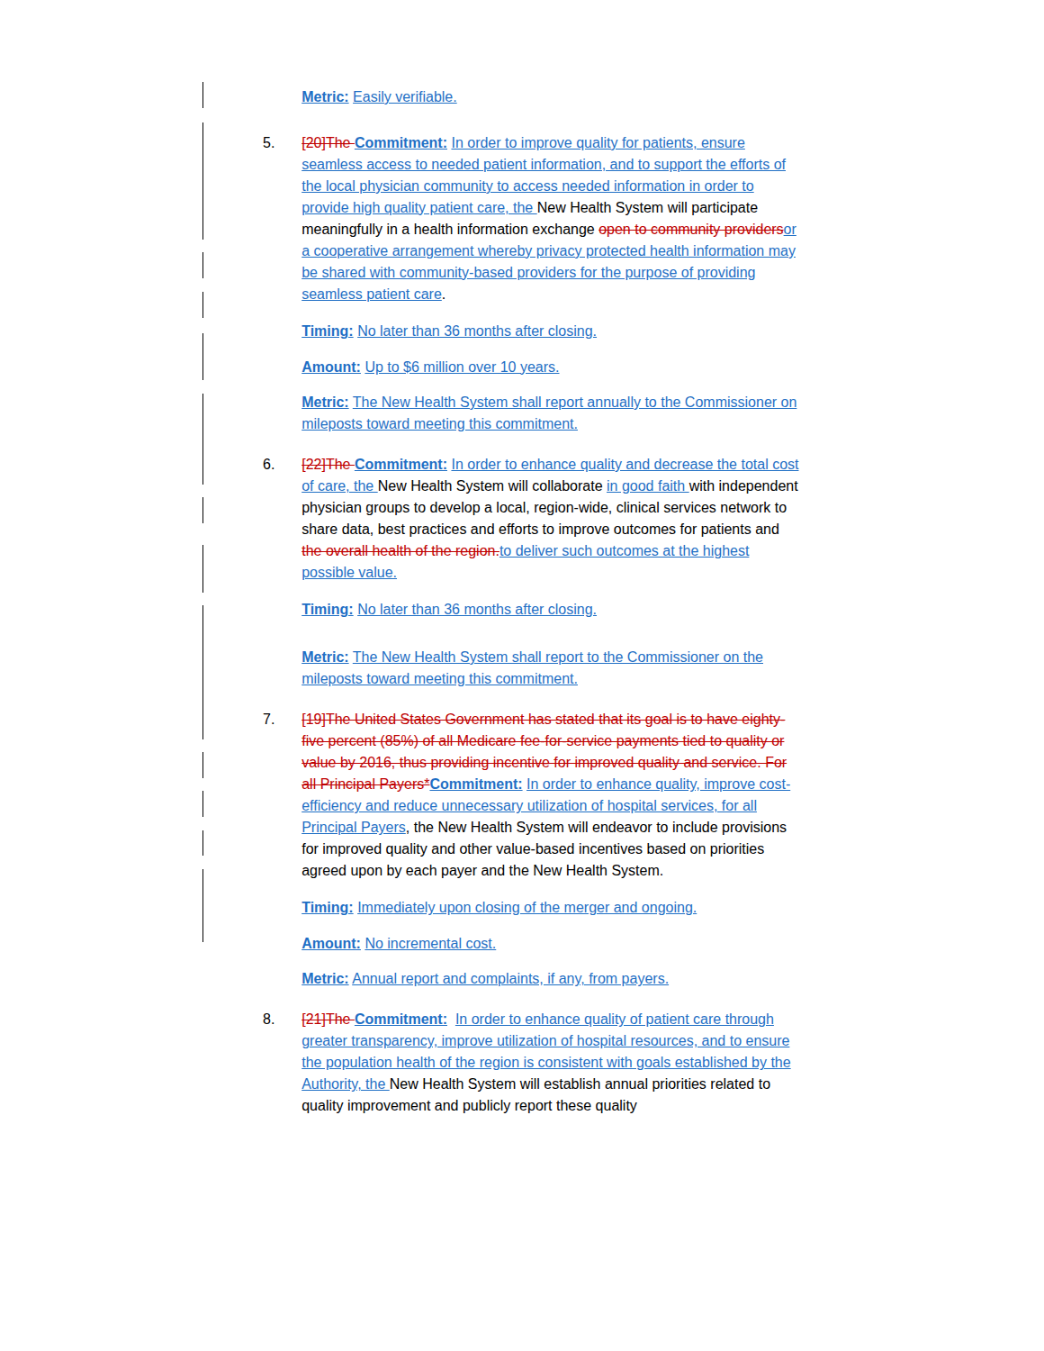Metric: Easily verifiable.
5.
[20]The Commitment: In order to improve quality for patients, ensure seamless access to needed patient information, and to support the efforts of the local physician community to access needed information in order to provide high quality patient care, the New Health System will participate meaningfully in a health information exchange open to community providers or a cooperative arrangement whereby privacy protected health information may be shared with community-based providers for the purpose of providing seamless patient care.
Timing: No later than 36 months after closing.
Amount: Up to $6 million over 10 years.
Metric: The New Health System shall report annually to the Commissioner on mileposts toward meeting this commitment.
6.
[22]The Commitment: In order to enhance quality and decrease the total cost of care, the New Health System will collaborate in good faith with independent physician groups to develop a local, region-wide, clinical services network to share data, best practices and efforts to improve outcomes for patients and the overall health of the region. to deliver such outcomes at the highest possible value.
Timing: No later than 36 months after closing.
Metric: The New Health System shall report to the Commissioner on the mileposts toward meeting this commitment.
7.
[19]The United States Government has stated that its goal is to have eighty-five percent (85%) of all Medicare fee-for-service payments tied to quality or value by 2016, thus providing incentive for improved quality and service. For all Principal Payers*Commitment: In order to enhance quality, improve cost-efficiency and reduce unnecessary utilization of hospital services, for all Principal Payers, the New Health System will endeavor to include provisions for improved quality and other value-based incentives based on priorities agreed upon by each payer and the New Health System.
Timing: Immediately upon closing of the merger and ongoing.
Amount: No incremental cost.
Metric: Annual report and complaints, if any, from payers.
8.
[21]The Commitment: In order to enhance quality of patient care through greater transparency, improve utilization of hospital resources, and to ensure the population health of the region is consistent with goals established by the Authority, the New Health System will establish annual priorities related to quality improvement and publicly report these quality